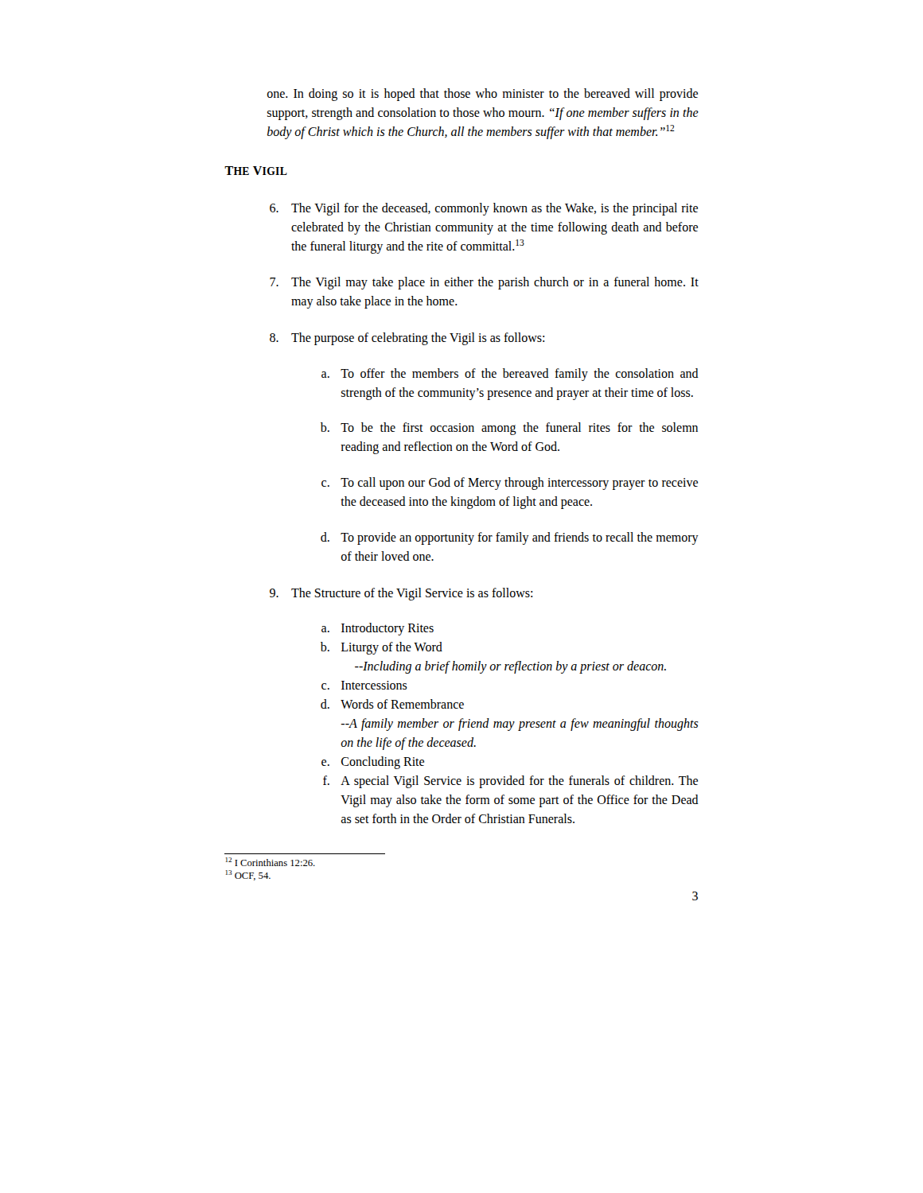one. In doing so it is hoped that those who minister to the bereaved will provide support, strength and consolation to those who mourn. “If one member suffers in the body of Christ which is the Church, all the members suffer with that member.”12
THE VIGIL
The Vigil for the deceased, commonly known as the Wake, is the principal rite celebrated by the Christian community at the time following death and before the funeral liturgy and the rite of committal.13
The Vigil may take place in either the parish church or in a funeral home. It may also take place in the home.
The purpose of celebrating the Vigil is as follows:
To offer the members of the bereaved family the consolation and strength of the community’s presence and prayer at their time of loss.
To be the first occasion among the funeral rites for the solemn reading and reflection on the Word of God.
To call upon our God of Mercy through intercessory prayer to receive the deceased into the kingdom of light and peace.
To provide an opportunity for family and friends to recall the memory of their loved one.
The Structure of the Vigil Service is as follows:
Introductory Rites
Liturgy of the Word --Including a brief homily or reflection by a priest or deacon.
Intercessions
Words of Remembrance --A family member or friend may present a few meaningful thoughts on the life of the deceased.
Concluding Rite
A special Vigil Service is provided for the funerals of children. The Vigil may also take the form of some part of the Office for the Dead as set forth in the Order of Christian Funerals.
12 I Corinthians 12:26.
13 OCF, 54.
3